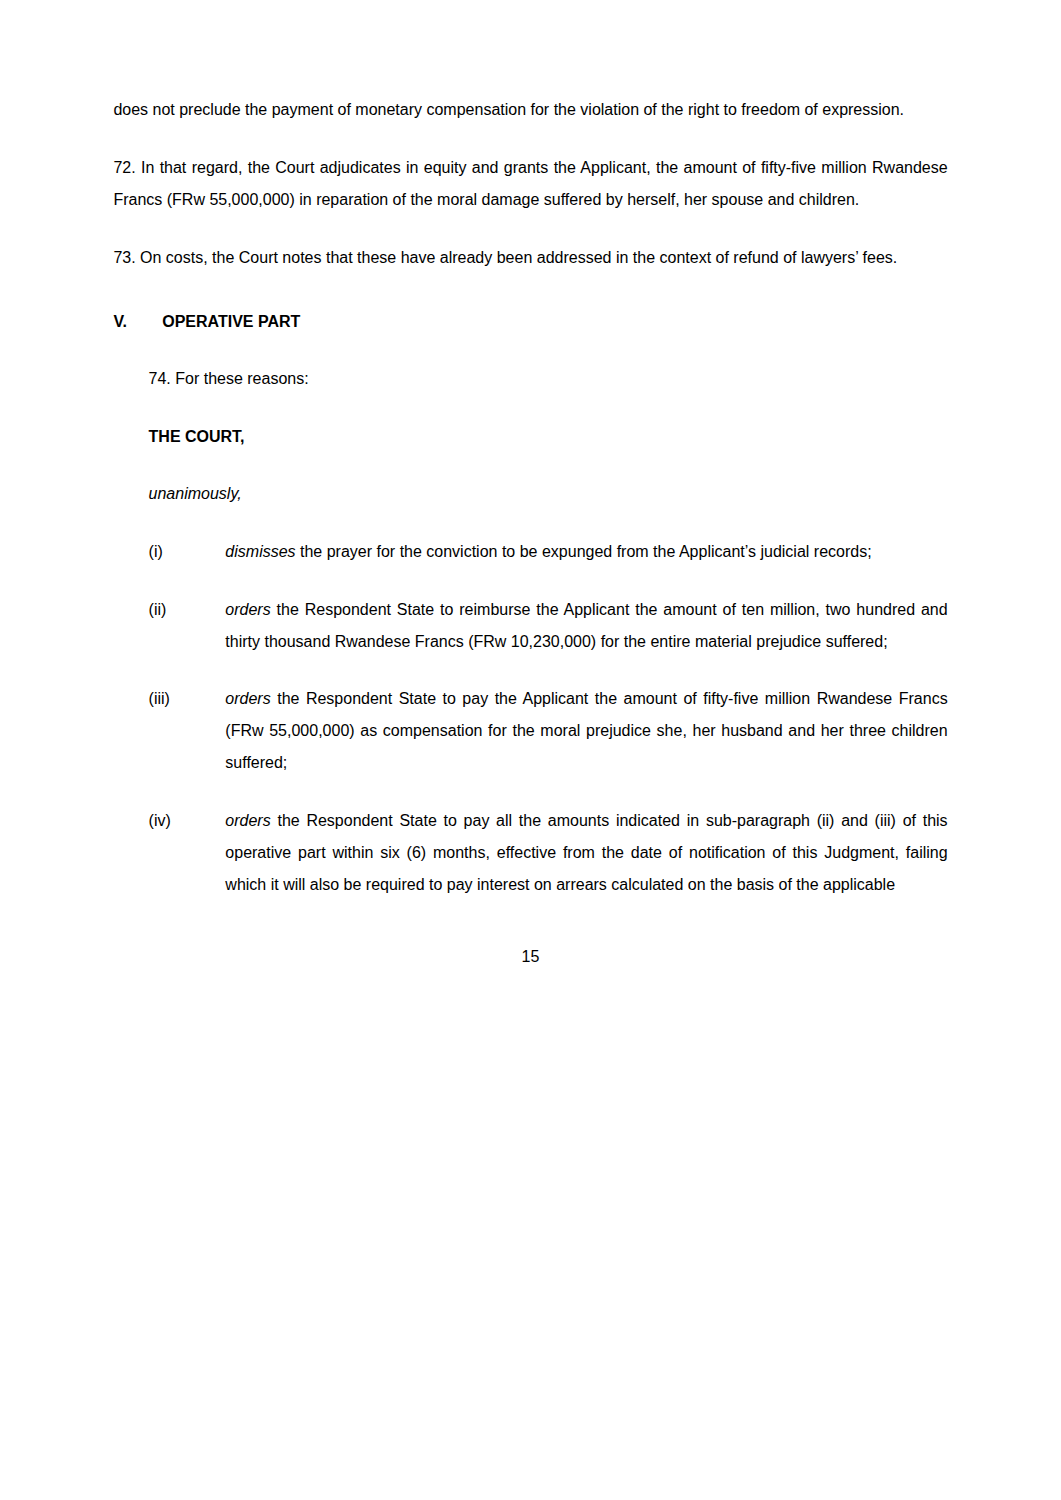does not preclude the payment of monetary compensation for the violation of the right to freedom of expression.
72. In that regard, the Court adjudicates in equity and grants the Applicant, the amount of fifty-five million Rwandese Francs (FRw 55,000,000) in reparation of the moral damage suffered by herself, her spouse and children.
73. On costs, the Court notes that these have already been addressed in the context of refund of lawyers’ fees.
V. OPERATIVE PART
74. For these reasons:
THE COURT,
unanimously,
(i) dismisses the prayer for the conviction to be expunged from the Applicant’s judicial records;
(ii) orders the Respondent State to reimburse the Applicant the amount of ten million, two hundred and thirty thousand Rwandese Francs (FRw 10,230,000) for the entire material prejudice suffered;
(iii) orders the Respondent State to pay the Applicant the amount of fifty-five million Rwandese Francs (FRw 55,000,000) as compensation for the moral prejudice she, her husband and her three children suffered;
(iv) orders the Respondent State to pay all the amounts indicated in sub-paragraph (ii) and (iii) of this operative part within six (6) months, effective from the date of notification of this Judgment, failing which it will also be required to pay interest on arrears calculated on the basis of the applicable
15